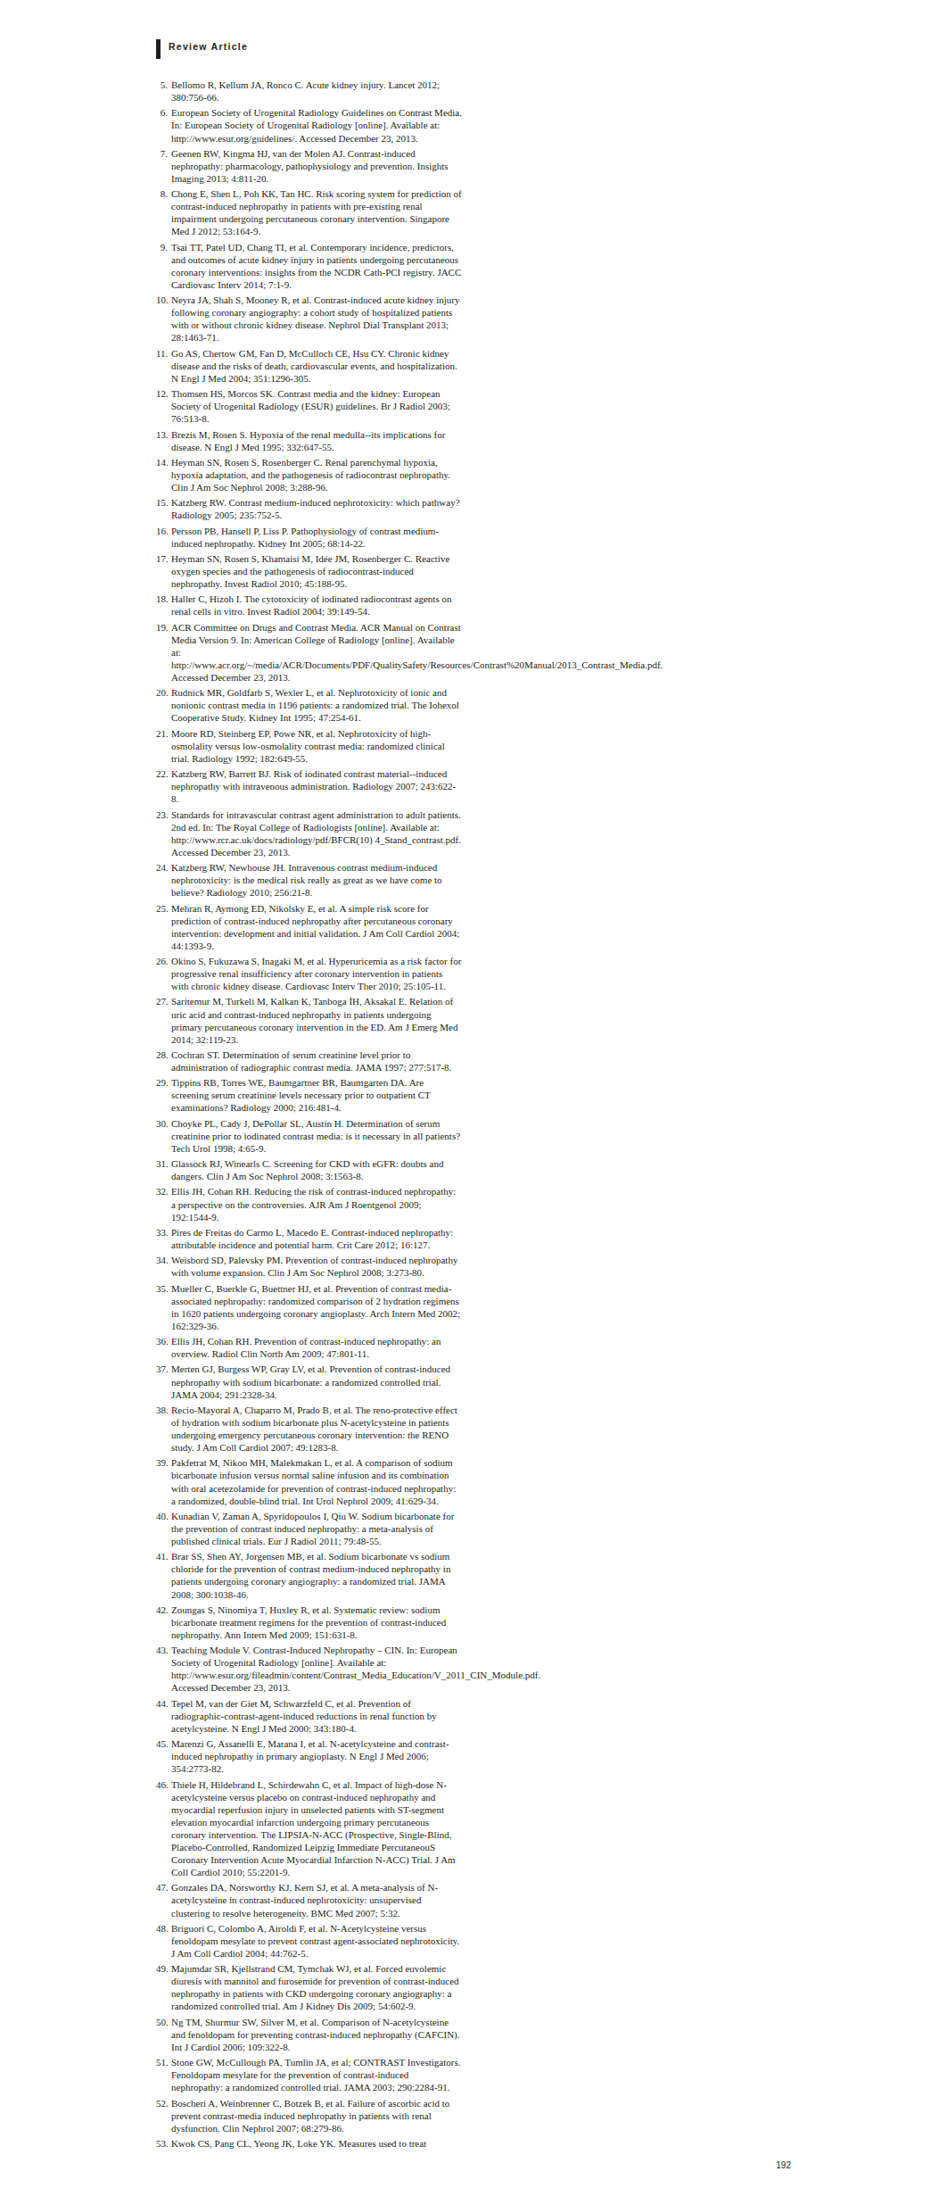Review Article
5 Bellomo R, Kellum JA, Ronco C. Acute kidney injury. Lancet 2012; 380:756-66.
6 European Society of Urogenital Radiology Guidelines on Contrast Media. In: European Society of Urogenital Radiology [online]. Available at: http://www.esur.org/guidelines/. Accessed December 23, 2013.
7 Geenen RW, Kingma HJ, van der Molen AJ. Contrast-induced nephropathy: pharmacology, pathophysiology and prevention. Insights Imaging 2013; 4:811-20.
8 Chong E, Shen L, Poh KK, Tan HC. Risk scoring system for prediction of contrast-induced nephropathy in patients with pre-existing renal impairment undergoing percutaneous coronary intervention. Singapore Med J 2012; 53:164-9.
9 Tsai TT, Patel UD, Chang TI, et al. Contemporary incidence, predictors, and outcomes of acute kidney injury in patients undergoing percutaneous coronary interventions: insights from the NCDR Cath-PCI registry. JACC Cardiovasc Interv 2014; 7:1-9.
10 Neyra JA, Shah S, Mooney R, et al. Contrast-induced acute kidney injury following coronary angiography: a cohort study of hospitalized patients with or without chronic kidney disease. Nephrol Dial Transplant 2013; 28:1463-71.
11 Go AS, Chertow GM, Fan D, McCulloch CE, Hsu CY. Chronic kidney disease and the risks of death, cardiovascular events, and hospitalization. N Engl J Med 2004; 351:1296-305.
12 Thomsen HS, Morcos SK. Contrast media and the kidney: European Society of Urogenital Radiology (ESUR) guidelines. Br J Radiol 2003; 76:513-8.
13 Brezis M, Rosen S. Hypoxia of the renal medulla--its implications for disease. N Engl J Med 1995; 332:647-55.
14 Heyman SN, Rosen S, Rosenberger C. Renal parenchymal hypoxia, hypoxia adaptation, and the pathogenesis of radiocontrast nephropathy. Clin J Am Soc Nephrol 2008; 3:288-96.
15 Katzberg RW. Contrast medium-induced nephrotoxicity: which pathway? Radiology 2005; 235:752-5.
16 Persson PB, Hansell P, Liss P. Pathophysiology of contrast medium-induced nephropathy. Kidney Int 2005; 68:14-22.
17 Heyman SN, Rosen S, Khamaisi M, Idée JM, Rosenberger C. Reactive oxygen species and the pathogenesis of radiocontrast-induced nephropathy. Invest Radiol 2010; 45:188-95.
18 Haller C, Hizoh I. The cytotoxicity of iodinated radiocontrast agents on renal cells in vitro. Invest Radiol 2004; 39:149-54.
19 ACR Committee on Drugs and Contrast Media. ACR Manual on Contrast Media Version 9. In: American College of Radiology [online]. Available at: http://www.acr.org/~/media/ACR/Documents/PDF/QualitySafety/Resources/Contrast%20Manual/2013_Contrast_Media.pdf. Accessed December 23, 2013.
20 Rudnick MR, Goldfarb S, Wexler L, et al. Nephrotoxicity of ionic and nonionic contrast media in 1196 patients: a randomized trial. The Iohexol Cooperative Study. Kidney Int 1995; 47:254-61.
21 Moore RD, Steinberg EP, Powe NR, et al. Nephrotoxicity of high-osmolality versus low-osmolality contrast media: randomized clinical trial. Radiology 1992; 182:649-55.
22 Katzberg RW, Barrett BJ. Risk of iodinated contrast material--induced nephropathy with intravenous administration. Radiology 2007; 243:622-8.
23 Standards for intravascular contrast agent administration to adult patients. 2nd ed. In: The Royal College of Radiologists [online]. Available at: http://www.rcr.ac.uk/docs/radiology/pdf/BFCR(10) 4_Stand_contrast.pdf. Accessed December 23, 2013.
24 Katzberg RW, Newhouse JH. Intravenous contrast medium-induced nephrotoxicity: is the medical risk really as great as we have come to believe? Radiology 2010; 256:21-8.
25 Mehran R, Aymong ED, Nikolsky E, et al. A simple risk score for prediction of contrast-induced nephropathy after percutaneous coronary intervention: development and initial validation. J Am Coll Cardiol 2004; 44:1393-9.
26 Okino S, Fukuzawa S, Inagaki M, et al. Hyperuricemia as a risk factor for progressive renal insufficiency after coronary intervention in patients with chronic kidney disease. Cardiovasc Interv Ther 2010; 25:105-11.
27 Saritemur M, Turkeli M, Kalkan K, Tanboga İH, Aksakal E. Relation of uric acid and contrast-induced nephropathy in patients undergoing primary percutaneous coronary intervention in the ED. Am J Emerg Med 2014; 32:119-23.
28 Cochran ST. Determination of serum creatinine level prior to administration of radiographic contrast media. JAMA 1997; 277:517-8.
29 Tippins RB, Torres WE, Baumgartner BR, Baumgarten DA. Are screening serum creatinine levels necessary prior to outpatient CT examinations? Radiology 2000; 216:481-4.
30 Choyke PL, Cady J, DePollar SL, Austin H. Determination of serum creatinine prior to iodinated contrast media: is it necessary in all patients? Tech Urol 1998; 4:65-9.
31 Glassock RJ, Winearls C. Screening for CKD with eGFR: doubts and dangers. Clin J Am Soc Nephrol 2008; 3:1563-8.
32 Ellis JH, Cohan RH. Reducing the risk of contrast-induced nephropathy: a perspective on the controversies. AJR Am J Roentgenol 2009; 192:1544-9.
33 Pires de Freitas do Carmo L, Macedo E. Contrast-induced nephropathy: attributable incidence and potential harm. Crit Care 2012; 16:127.
34 Weisbord SD, Palevsky PM. Prevention of contrast-induced nephropathy with volume expansion. Clin J Am Soc Nephrol 2008; 3:273-80.
35 Mueller C, Buerkle G, Buettner HJ, et al. Prevention of contrast media-associated nephropathy: randomized comparison of 2 hydration regimens in 1620 patients undergoing coronary angioplasty. Arch Intern Med 2002; 162:329-36.
36 Ellis JH, Cohan RH. Prevention of contrast-induced nephropathy: an overview. Radiol Clin North Am 2009; 47:801-11.
37 Merten GJ, Burgess WP, Gray LV, et al. Prevention of contrast-induced nephropathy with sodium bicarbonate: a randomized controlled trial. JAMA 2004; 291:2328-34.
38 Recio-Mayoral A, Chaparro M, Prado B, et al. The reno-protective effect of hydration with sodium bicarbonate plus N-acetylcysteine in patients undergoing emergency percutaneous coronary intervention: the RENO study. J Am Coll Cardiol 2007; 49:1283-8.
39 Pakfetrat M, Nikoo MH, Malekmakan L, et al. A comparison of sodium bicarbonate infusion versus normal saline infusion and its combination with oral acetezolamide for prevention of contrast-induced nephropathy: a randomized, double-blind trial. Int Urol Nephrol 2009; 41:629-34.
40 Kunadian V, Zaman A, Spyridopoulos I, Qiu W. Sodium bicarbonate for the prevention of contrast induced nephropathy: a meta-analysis of published clinical trials. Eur J Radiol 2011; 79:48-55.
41 Brar SS, Shen AY, Jorgensen MB, et al. Sodium bicarbonate vs sodium chloride for the prevention of contrast medium-induced nephropathy in patients undergoing coronary angiography: a randomized trial. JAMA 2008; 300:1038-46.
42 Zoungas S, Ninomiya T, Huxley R, et al. Systematic review: sodium bicarbonate treatment regimens for the prevention of contrast-induced nephropathy. Ann Intern Med 2009; 151:631-8.
43 Teaching Module V. Contrast-Induced Nephropathy – CIN. In: European Society of Urogenital Radiology [online]. Available at: http://www.esur.org/fileadmin/content/Contrast_Media_Education/V_2011_CIN_Module.pdf. Accessed December 23, 2013.
44 Tepel M, van der Giet M, Schwarzfeld C, et al. Prevention of radiographic-contrast-agent-induced reductions in renal function by acetylcysteine. N Engl J Med 2000; 343:180-4.
45 Marenzi G, Assanelli E, Marana I, et al. N-acetylcysteine and contrast-induced nephropathy in primary angioplasty. N Engl J Med 2006; 354:2773-82.
46 Thiele H, Hildebrand L, Schirdewahn C, et al. Impact of high-dose N-acetylcysteine versus placebo on contrast-induced nephropathy and myocardial reperfusion injury in unselected patients with ST-segment elevation myocardial infarction undergoing primary percutaneous coronary intervention. The LIPSIA-N-ACC (Prospective, Single-Blind, Placebo-Controlled, Randomized Leipzig Immediate PercutaneouS Coronary Intervention Acute Myocardial Infarction N-ACC) Trial. J Am Coll Cardiol 2010; 55:2201-9.
47 Gonzales DA, Norsworthy KJ, Kern SJ, et al. A meta-analysis of N-acetylcysteine in contrast-induced nephrotoxicity: unsupervised clustering to resolve heterogeneity. BMC Med 2007; 5:32.
48 Briguori C, Colombo A, Airoldi F, et al. N-Acetylcysteine versus fenoldopam mesylate to prevent contrast agent-associated nephrotoxicity. J Am Coll Cardiol 2004; 44:762-5.
49 Majumdar SR, Kjellstrand CM, Tymchak WJ, et al. Forced euvolemic diuresis with mannitol and furosemide for prevention of contrast-induced nephropathy in patients with CKD undergoing coronary angiography: a randomized controlled trial. Am J Kidney Dis 2009; 54:602-9.
50 Ng TM, Shurmur SW, Silver M, et al. Comparison of N-acetylcysteine and fenoldopam for preventing contrast-induced nephropathy (CAFCIN). Int J Cardiol 2006; 109:322-8.
51 Stone GW, McCullough PA, Tumlin JA, et al; CONTRAST Investigators. Fenoldopam mesylate for the prevention of contrast-induced nephropathy: a randomized controlled trial. JAMA 2003; 290:2284-91.
52 Boscheri A, Weinbrenner C, Botzek B, et al. Failure of ascorbic acid to prevent contrast-media induced nephropathy in patients with renal dysfunction. Clin Nephrol 2007; 68:279-86.
53 Kwok CS, Pang CL, Yeong JK, Loke YK. Measures used to treat
192